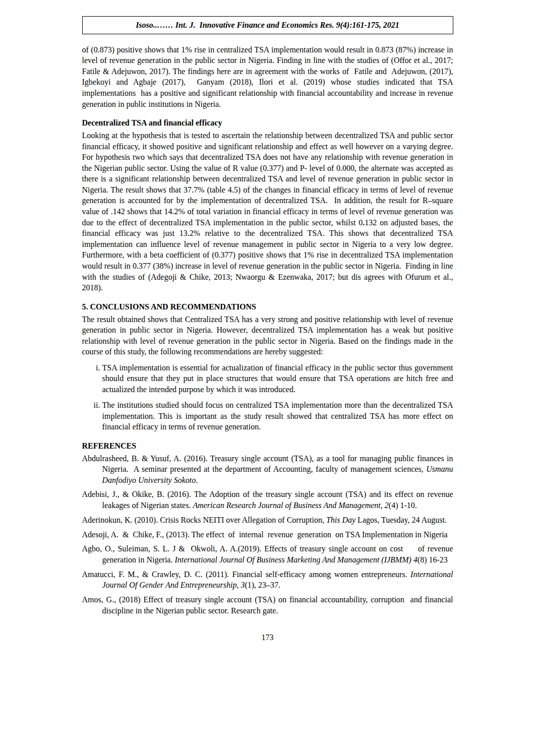Isoso..…… Int. J. Innovative Finance and Economics Res. 9(4):161-175, 2021
of (0.873) positive shows that 1% rise in centralized TSA implementation would result in 0.873 (87%) increase in level of revenue generation in the public sector in Nigeria. Finding in line with the studies of (Offor et al., 2017; Fatile & Adejuwon, 2017). The findings here are in agreement with the works of Fatile and Adejuwon, (2017), Igbekoyi and Agbaje (2017), Ganyam (2018), Ilori et al. (2019) whose studies indicated that TSA implementations has a positive and significant relationship with financial accountability and increase in revenue generation in public institutions in Nigeria.
Decentralized TSA and financial efficacy
Looking at the hypothesis that is tested to ascertain the relationship between decentralized TSA and public sector financial efficacy, it showed positive and significant relationship and effect as well however on a varying degree. For hypothesis two which says that decentralized TSA does not have any relationship with revenue generation in the Nigerian public sector. Using the value of R value (0.377) and P- level of 0.000, the alternate was accepted as there is a significant relationship between decentralized TSA and level of revenue generation in public sector in Nigeria. The result shows that 37.7% (table 4.5) of the changes in financial efficacy in terms of level of revenue generation is accounted for by the implementation of decentralized TSA. In addition, the result for R–square value of .142 shows that 14.2% of total variation in financial efficacy in terms of level of revenue generation was due to the effect of decentralized TSA implementation in the public sector, whilst 0. 132 on adjusted bases, the financial efficacy was just 13.2% relative to the decentralized TSA. This shows that decentralized TSA implementation can influence level of revenue management in public sector in Nigeria to a very low degree. Furthermore, with a beta coefficient of (0.377) positive shows that 1% rise in decentralized TSA implementation would result in 0.377 (38%) increase in level of revenue generation in the public sector in Nigeria. Finding in line with the studies of (Adegoji & Chike, 2013; Nwaorgu & Ezenwaka, 2017; but dis agrees with Ofurum et al., 2018).
5. CONCLUSIONS AND RECOMMENDATIONS
The result obtained shows that Centralized TSA has a very strong and positive relationship with level of revenue generation in public sector in Nigeria. However, decentralized TSA implementation has a weak but positive relationship with level of revenue generation in the public sector in Nigeria. Based on the findings made in the course of this study, the following recommendations are hereby suggested:
TSA implementation is essential for actualization of financial efficacy in the public sector thus government should ensure that they put in place structures that would ensure that TSA operations are hitch free and actualized the intended purpose by which it was introduced.
The institutions studied should focus on centralized TSA implementation more than the decentralized TSA implementation. This is important as the study result showed that centralized TSA has more effect on financial efficacy in terms of revenue generation.
REFERENCES
Abdulrasheed, B. & Yusuf, A. (2016). Treasury single account (TSA), as a tool for managing public finances in Nigeria. A seminar presented at the department of Accounting, faculty of management sciences, Usmanu Danfodiyo University Sokoto.
Adebisi, J., & Okike, B. (2016). The Adoption of the treasury single account (TSA) and its effect on revenue leakages of Nigerian states. American Research Journal of Business And Management, 2(4) 1-10.
Aderinokun, K. (2010). Crisis Rocks NEITI over Allegation of Corruption, This Day Lagos, Tuesday, 24 August.
Adesoji, A. & Chike, F., (2013). The effect of internal revenue generation on TSA Implementation in Nigeria
Agbo, O., Suleiman, S. L. J & Okwoli, A. A.(2019). Effects of treasury single account on cost of revenue generation in Nigeria. International Journal Of Business Marketing And Management (IJBMM) 4(8) 16-23
Amatucci, F. M., & Crawley, D. C. (2011). Financial self-efficacy among women entrepreneurs. International Journal Of Gender And Entrepreneurship, 3(1), 23–37.
Amos, G., (2018) Effect of treasury single account (TSA) on financial accountability, corruption and financial discipline in the Nigerian public sector. Research gate.
173